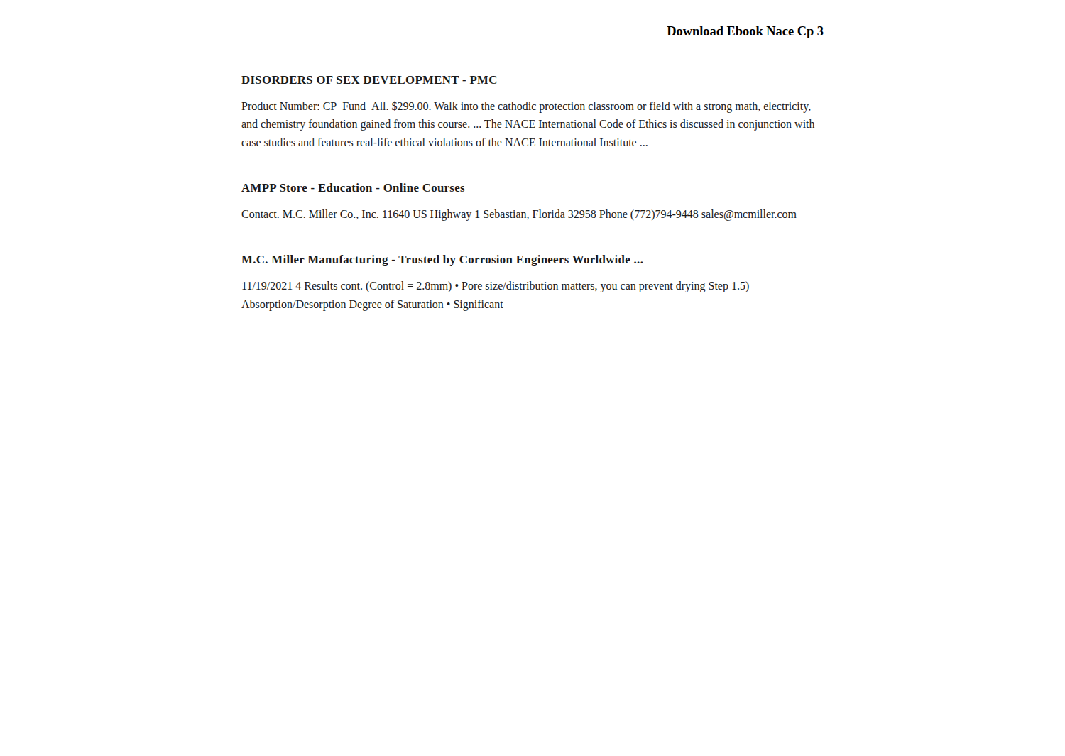Download Ebook Nace Cp 3
Disorders of Sex Development - PMC
Product Number: CP_Fund_All. $299.00. Walk into the cathodic protection classroom or field with a strong math, electricity, and chemistry foundation gained from this course. ... The NACE International Code of Ethics is discussed in conjunction with case studies and features real-life ethical violations of the NACE International Institute ...
AMPP Store - Education - Online Courses
Contact. M.C. Miller Co., Inc. 11640 US Highway 1 Sebastian, Florida 32958 Phone (772)794-9448 sales@mcmiller.com
M.C. Miller Manufacturing - Trusted by Corrosion Engineers Worldwide ...
11/19/2021 4 Results cont. (Control = 2.8mm) • Pore size/distribution matters, you can prevent drying Step 1.5) Absorption/Desorption Degree of Saturation • Significant